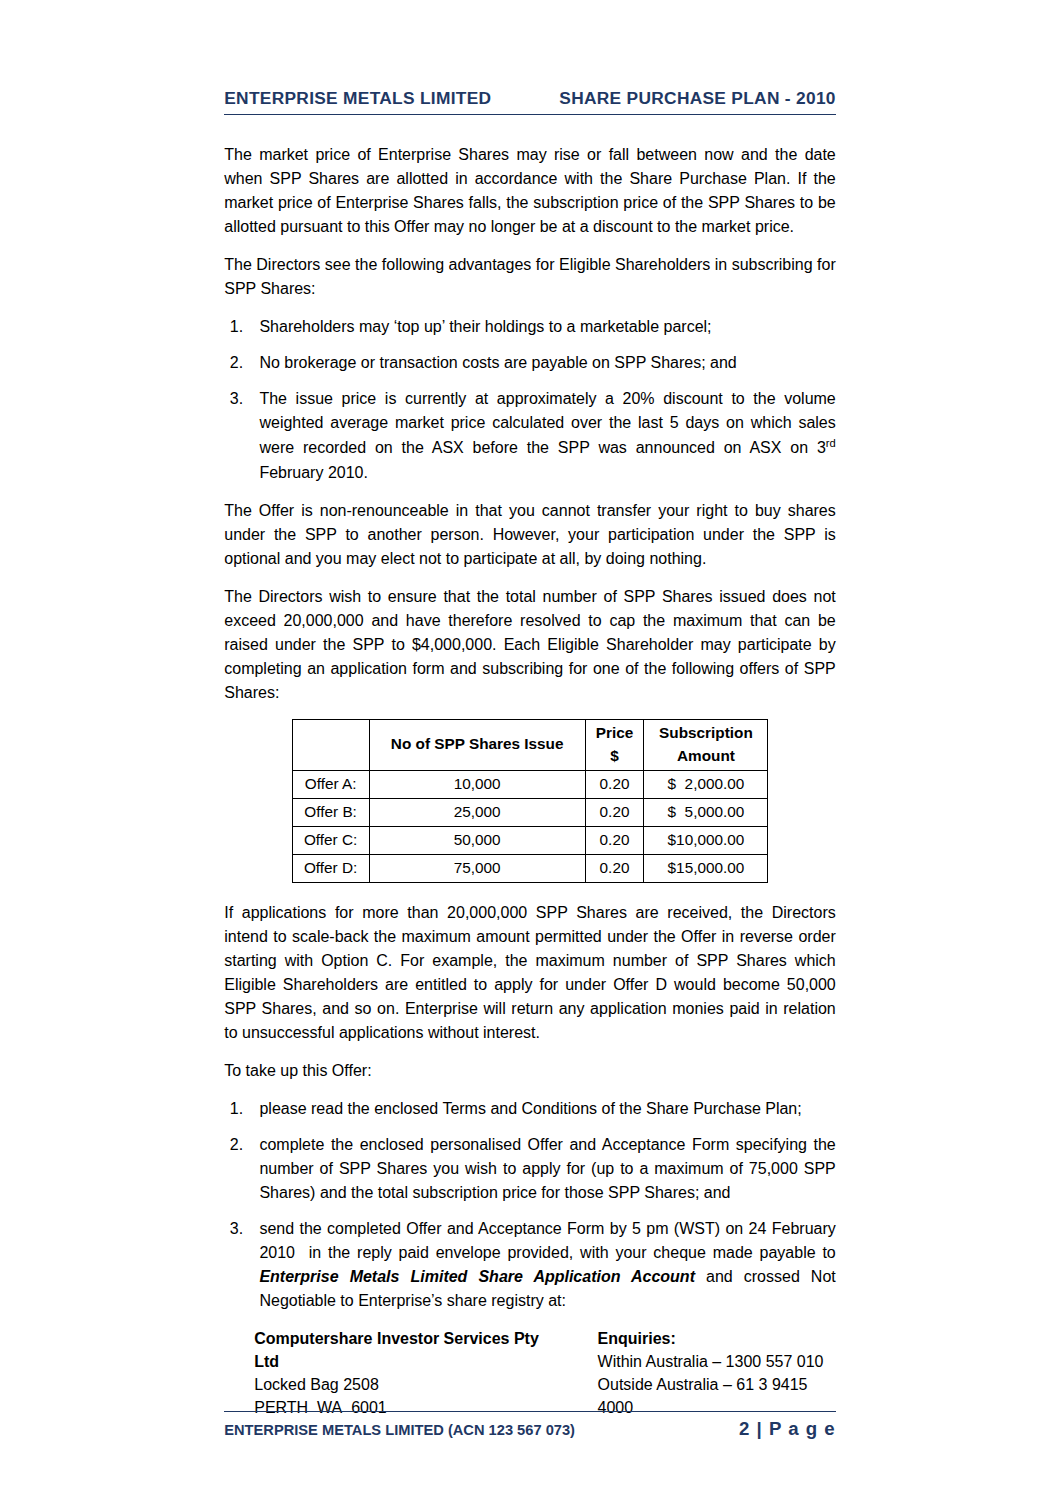Enterprise Metals Limited
Share Purchase Plan - 2010
The market price of Enterprise Shares may rise or fall between now and the date when SPP Shares are allotted in accordance with the Share Purchase Plan. If the market price of Enterprise Shares falls, the subscription price of the SPP Shares to be allotted pursuant to this Offer may no longer be at a discount to the market price.
The Directors see the following advantages for Eligible Shareholders in subscribing for SPP Shares:
1. Shareholders may ‘top up’ their holdings to a marketable parcel;
2. No brokerage or transaction costs are payable on SPP Shares; and
3. The issue price is currently at approximately a 20% discount to the volume weighted average market price calculated over the last 5 days on which sales were recorded on the ASX before the SPP was announced on ASX on 3rd February 2010.
The Offer is non-renounceable in that you cannot transfer your right to buy shares under the SPP to another person. However, your participation under the SPP is optional and you may elect not to participate at all, by doing nothing.
The Directors wish to ensure that the total number of SPP Shares issued does not exceed 20,000,000 and have therefore resolved to cap the maximum that can be raised under the SPP to $4,000,000. Each Eligible Shareholder may participate by completing an application form and subscribing for one of the following offers of SPP Shares:
| | No of SPP Shares Issue | Price $ | Subscription Amount |
| --- | --- | --- | --- |
| Offer A: | 10,000 | 0.20 | $ 2,000.00 |
| Offer B: | 25,000 | 0.20 | $ 5,000.00 |
| Offer C: | 50,000 | 0.20 | $10,000.00 |
| Offer D: | 75,000 | 0.20 | $15,000.00 |
If applications for more than 20,000,000 SPP Shares are received, the Directors intend to scale-back the maximum amount permitted under the Offer in reverse order starting with Option C. For example, the maximum number of SPP Shares which Eligible Shareholders are entitled to apply for under Offer D would become 50,000 SPP Shares, and so on. Enterprise will return any application monies paid in relation to unsuccessful applications without interest.
To take up this Offer:
1. please read the enclosed Terms and Conditions of the Share Purchase Plan;
2. complete the enclosed personalised Offer and Acceptance Form specifying the number of SPP Shares you wish to apply for (up to a maximum of 75,000 SPP Shares) and the total subscription price for those SPP Shares; and
3. send the completed Offer and Acceptance Form by 5 pm (WST) on 24 February 2010 in the reply paid envelope provided, with your cheque made payable to Enterprise Metals Limited Share Application Account and crossed Not Negotiable to Enterprise’s share registry at:
Computershare Investor Services Pty Ltd
Locked Bag 2508
PERTH WA 6001
Enquiries:
Within Australia – 1300 557 010
Outside Australia – 61 3 9415 4000
ENTERPRISE METALS LIMITED (ACN 123 567 073)
2 | P a g e